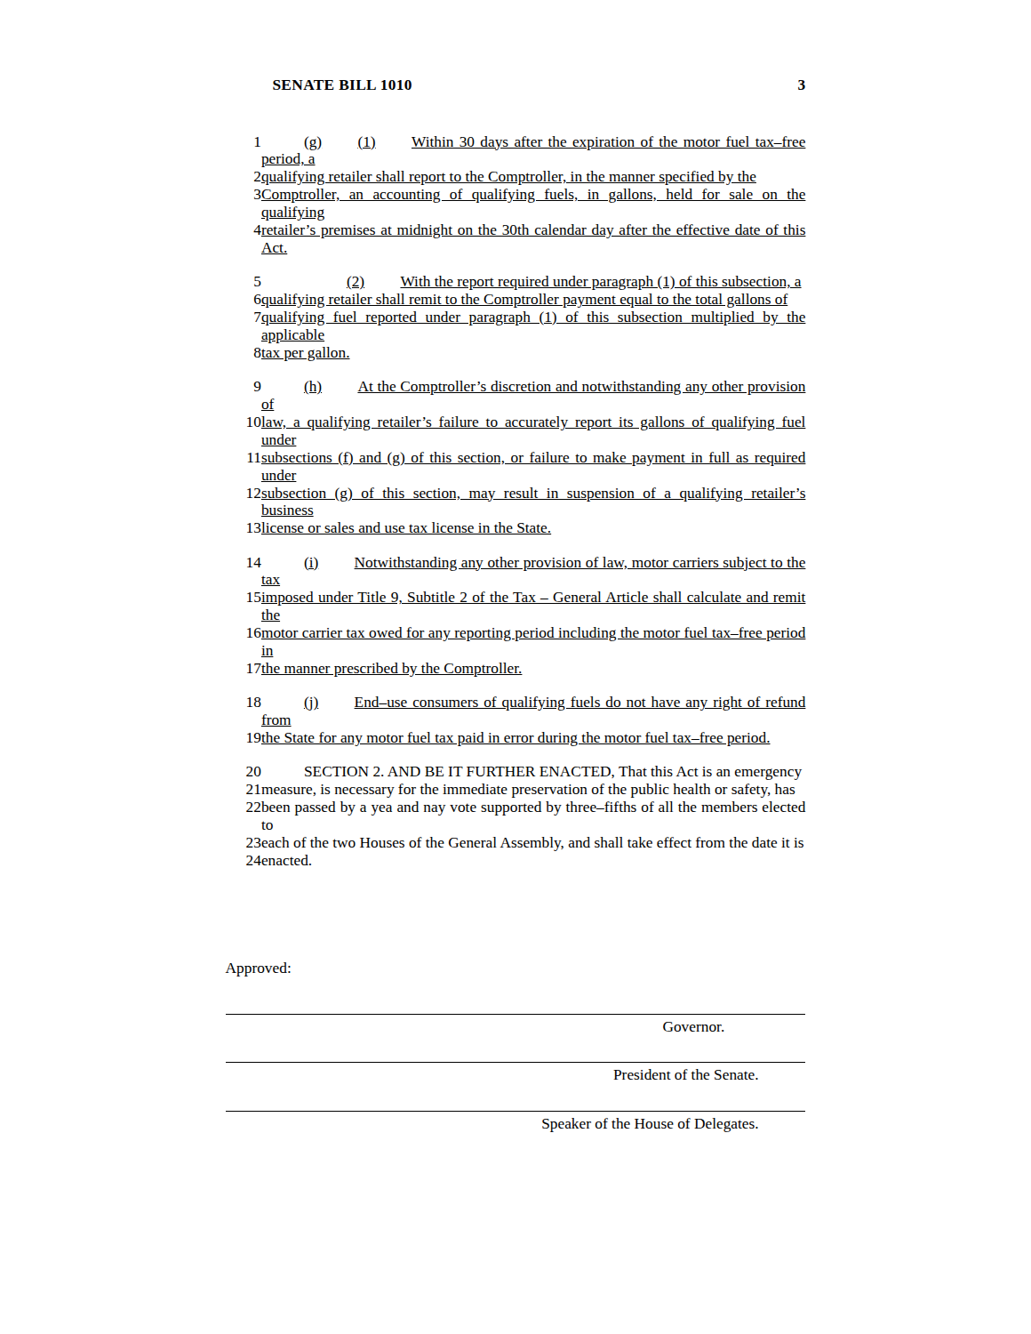SENATE BILL 1010 3
| 1 | (g) (1) Within 30 days after the expiration of the motor fuel tax–free period, a |
| 2 | qualifying retailer shall report to the Comptroller, in the manner specified by the |
| 3 | Comptroller, an accounting of qualifying fuels, in gallons, held for sale on the qualifying |
| 4 | retailer’s premises at midnight on the 30th calendar day after the effective date of this Act. |
| 5 | (2) With the report required under paragraph (1) of this subsection, a |
| 6 | qualifying retailer shall remit to the Comptroller payment equal to the total gallons of |
| 7 | qualifying fuel reported under paragraph (1) of this subsection multiplied by the applicable |
| 8 | tax per gallon. |
| 9 | (h) At the Comptroller’s discretion and notwithstanding any other provision of |
| 10 | law, a qualifying retailer’s failure to accurately report its gallons of qualifying fuel under |
| 11 | subsections (f) and (g) of this section, or failure to make payment in full as required under |
| 12 | subsection (g) of this section, may result in suspension of a qualifying retailer’s business |
| 13 | license or sales and use tax license in the State. |
| 14 | (i) Notwithstanding any other provision of law, motor carriers subject to the tax |
| 15 | imposed under Title 9, Subtitle 2 of the Tax – General Article shall calculate and remit the |
| 16 | motor carrier tax owed for any reporting period including the motor fuel tax–free period in |
| 17 | the manner prescribed by the Comptroller. |
| 18 | (j) End–use consumers of qualifying fuels do not have any right of refund from |
| 19 | the State for any motor fuel tax paid in error during the motor fuel tax–free period. |
| 20 | SECTION 2. AND BE IT FURTHER ENACTED, That this Act is an emergency |
| 21 | measure, is necessary for the immediate preservation of the public health or safety, has |
| 22 | been passed by a yea and nay vote supported by three–fifths of all the members elected to |
| 23 | each of the two Houses of the General Assembly, and shall take effect from the date it is |
| 24 | enacted. |
Approved:
Governor.
President of the Senate.
Speaker of the House of Delegates.